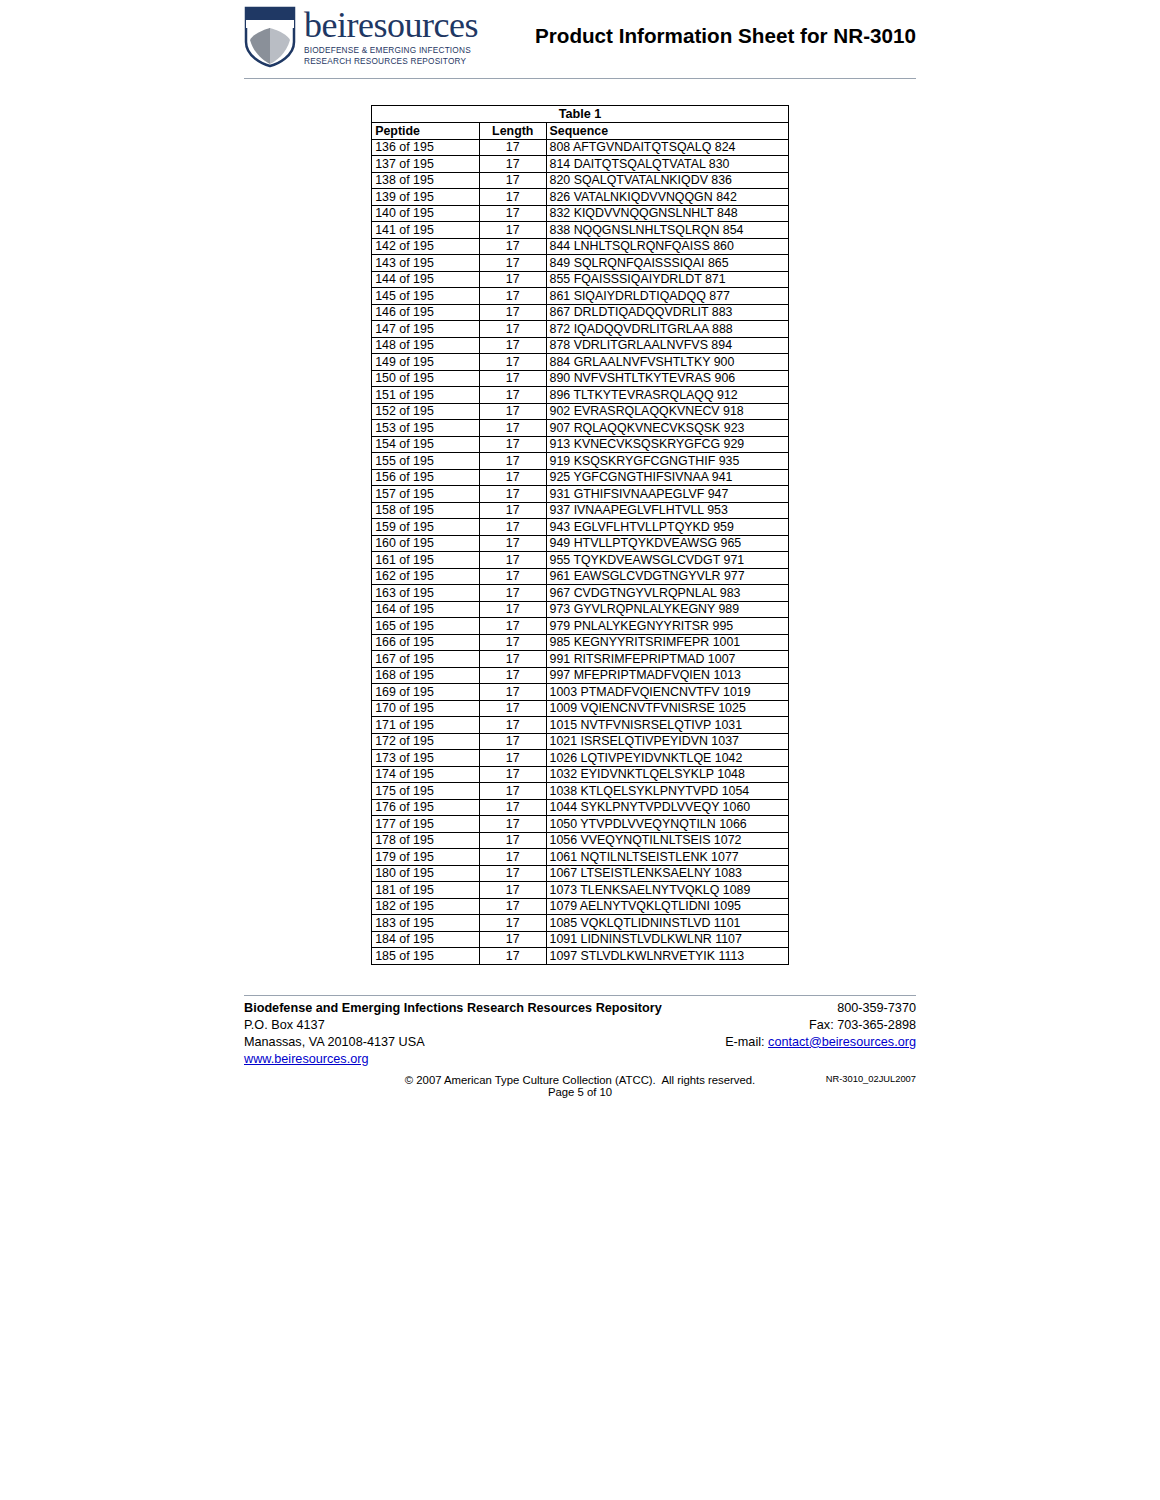beiresources
BIODEFENSE & EMERGING INFECTIONS
RESEARCH RESOURCES REPOSITORY
Product Information Sheet for NR-3010
Table 1
| Peptide | Length | Sequence |
| --- | --- | --- |
| 136 of 195 | 17 | 808 AFTGVNDAITQTSQALQ 824 |
| 137 of 195 | 17 | 814 DAITQTSQALQTVATAL 830 |
| 138 of 195 | 17 | 820 SQALQTVATALNKIQDV 836 |
| 139 of 195 | 17 | 826 VATALNKIQDVVNQQGN 842 |
| 140 of 195 | 17 | 832 KIQDVVNQQGNSLNHLT 848 |
| 141 of 195 | 17 | 838 NQQGNSLNHLTSQLRQN 854 |
| 142 of 195 | 17 | 844 LNHLTSQLRQNFQAISS 860 |
| 143 of 195 | 17 | 849 SQLRQNFQAISSSIQAI 865 |
| 144 of 195 | 17 | 855 FQAISSSIQAIYDRLDT 871 |
| 145 of 195 | 17 | 861 SIQAIYDRLDTIQADQQ 877 |
| 146 of 195 | 17 | 867 DRLDTIQADQQVDRLIT 883 |
| 147 of 195 | 17 | 872 IQADQQVDRLITGRLAA 888 |
| 148 of 195 | 17 | 878 VDRLITGRLAALNVFVS 894 |
| 149 of 195 | 17 | 884 GRLAALNVFVSHTLTKY 900 |
| 150 of 195 | 17 | 890 NVFVSHTLTKYTEVRAS 906 |
| 151 of 195 | 17 | 896 TLTKYTEVRASRQLAQQ 912 |
| 152 of 195 | 17 | 902 EVRASRQLAQQKVNECV 918 |
| 153 of 195 | 17 | 907 RQLAQQKVNECVKSQSK 923 |
| 154 of 195 | 17 | 913 KVNECVKSQSKRYGFCG 929 |
| 155 of 195 | 17 | 919 KSQSKRYGFCGNGTHIF 935 |
| 156 of 195 | 17 | 925 YGFCGNGTHIFSIVNAA 941 |
| 157 of 195 | 17 | 931 GTHIFSIVNAAPEGLVF 947 |
| 158 of 195 | 17 | 937 IVNAAPEGLVFLHTVLL 953 |
| 159 of 195 | 17 | 943 EGLVFLHTVLLPTQYKD 959 |
| 160 of 195 | 17 | 949 HTVLLPTQYKDVEAWSG 965 |
| 161 of 195 | 17 | 955 TQYKDVEAWSGLCVDGT 971 |
| 162 of 195 | 17 | 961 EAWSGLCVDGTNGYVLR 977 |
| 163 of 195 | 17 | 967 CVDGTNGYVLRQPNLAL 983 |
| 164 of 195 | 17 | 973 GYVLRQPNLALYKEGNY 989 |
| 165 of 195 | 17 | 979 PNLALYKEGNYYRITSR 995 |
| 166 of 195 | 17 | 985 KEGNYYRITSRIMFEPR 1001 |
| 167 of 195 | 17 | 991 RITSRIMFEPRIPTMAD 1007 |
| 168 of 195 | 17 | 997 MFEPRIPTMADFVQIEN 1013 |
| 169 of 195 | 17 | 1003 PTMADFVQIENCNVTFV 1019 |
| 170 of 195 | 17 | 1009 VQIENCNVTFVNISRSE 1025 |
| 171 of 195 | 17 | 1015 NVTFVNISRSELQTIVP 1031 |
| 172 of 195 | 17 | 1021 ISRSELQTIVPEYIDVN 1037 |
| 173 of 195 | 17 | 1026 LQTIVPEYIDVNKTLQE 1042 |
| 174 of 195 | 17 | 1032 EYIDVNKTLQELSYKLP 1048 |
| 175 of 195 | 17 | 1038 KTLQELSYKLPNYTVPD 1054 |
| 176 of 195 | 17 | 1044 SYKLPNYTVPDLVVEQY 1060 |
| 177 of 195 | 17 | 1050 YTVPDLVVEQYNQTILN 1066 |
| 178 of 195 | 17 | 1056 VVEQYNQTILNLTSEIS 1072 |
| 179 of 195 | 17 | 1061 NQTILNLTSEISTLENK 1077 |
| 180 of 195 | 17 | 1067 LTSEISTLENKSAELNY 1083 |
| 181 of 195 | 17 | 1073 TLENKSAELNYTVQKLQ 1089 |
| 182 of 195 | 17 | 1079 AELNYTVQKLQTLIDNI 1095 |
| 183 of 195 | 17 | 1085 VQKLQTLIDNINSTLVD 1101 |
| 184 of 195 | 17 | 1091 LIDNINSTLVDLKWLNR 1107 |
| 185 of 195 | 17 | 1097 STLVDLKWLNRVETYIK 1113 |
Biodefense and Emerging Infections Research Resources Repository
P.O. Box 4137
Manassas, VA 20108-4137 USA
www.beiresources.org
800-359-7370
Fax: 703-365-2898
E-mail: contact@beiresources.org
© 2007 American Type Culture Collection (ATCC). All rights reserved. NR-3010_02JUL2007
Page 5 of 10